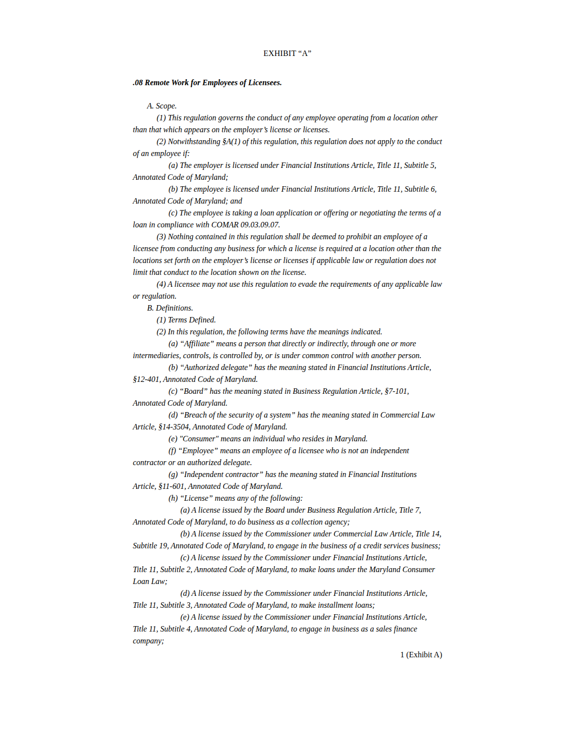EXHIBIT “A”
.08 Remote Work for Employees of Licensees.
A. Scope.
(1) This regulation governs the conduct of any employee operating from a location other than that which appears on the employer’s license or licenses.
(2) Notwithstanding §A(1) of this regulation, this regulation does not apply to the conduct of an employee if:
(a) The employer is licensed under Financial Institutions Article, Title 11, Subtitle 5, Annotated Code of Maryland;
(b) The employee is licensed under Financial Institutions Article, Title 11, Subtitle 6, Annotated Code of Maryland; and
(c) The employee is taking a loan application or offering or negotiating the terms of a loan in compliance with COMAR 09.03.09.07.
(3) Nothing contained in this regulation shall be deemed to prohibit an employee of a licensee from conducting any business for which a license is required at a location other than the locations set forth on the employer’s license or licenses if applicable law or regulation does not limit that conduct to the location shown on the license.
(4) A licensee may not use this regulation to evade the requirements of any applicable law or regulation.
B. Definitions.
(1) Terms Defined.
(2) In this regulation, the following terms have the meanings indicated.
(a) “Affiliate” means a person that directly or indirectly, through one or more intermediaries, controls, is controlled by, or is under common control with another person.
(b) “Authorized delegate” has the meaning stated in Financial Institutions Article, §12-401, Annotated Code of Maryland.
(c) “Board” has the meaning stated in Business Regulation Article, §7-101, Annotated Code of Maryland.
(d) “Breach of the security of a system” has the meaning stated in Commercial Law Article, §14-3504, Annotated Code of Maryland.
(e) "Consumer" means an individual who resides in Maryland.
(f) “Employee” means an employee of a licensee who is not an independent contractor or an authorized delegate.
(g) “Independent contractor” has the meaning stated in Financial Institutions Article, §11-601, Annotated Code of Maryland.
(h) “License” means any of the following:
(a) A license issued by the Board under Business Regulation Article, Title 7, Annotated Code of Maryland, to do business as a collection agency;
(b) A license issued by the Commissioner under Commercial Law Article, Title 14, Subtitle 19, Annotated Code of Maryland, to engage in the business of a credit services business;
(c) A license issued by the Commissioner under Financial Institutions Article, Title 11, Subtitle 2, Annotated Code of Maryland, to make loans under the Maryland Consumer Loan Law;
(d) A license issued by the Commissioner under Financial Institutions Article, Title 11, Subtitle 3, Annotated Code of Maryland, to make installment loans;
(e) A license issued by the Commissioner under Financial Institutions Article, Title 11, Subtitle 4, Annotated Code of Maryland, to engage in business as a sales finance company;
1 (Exhibit A)